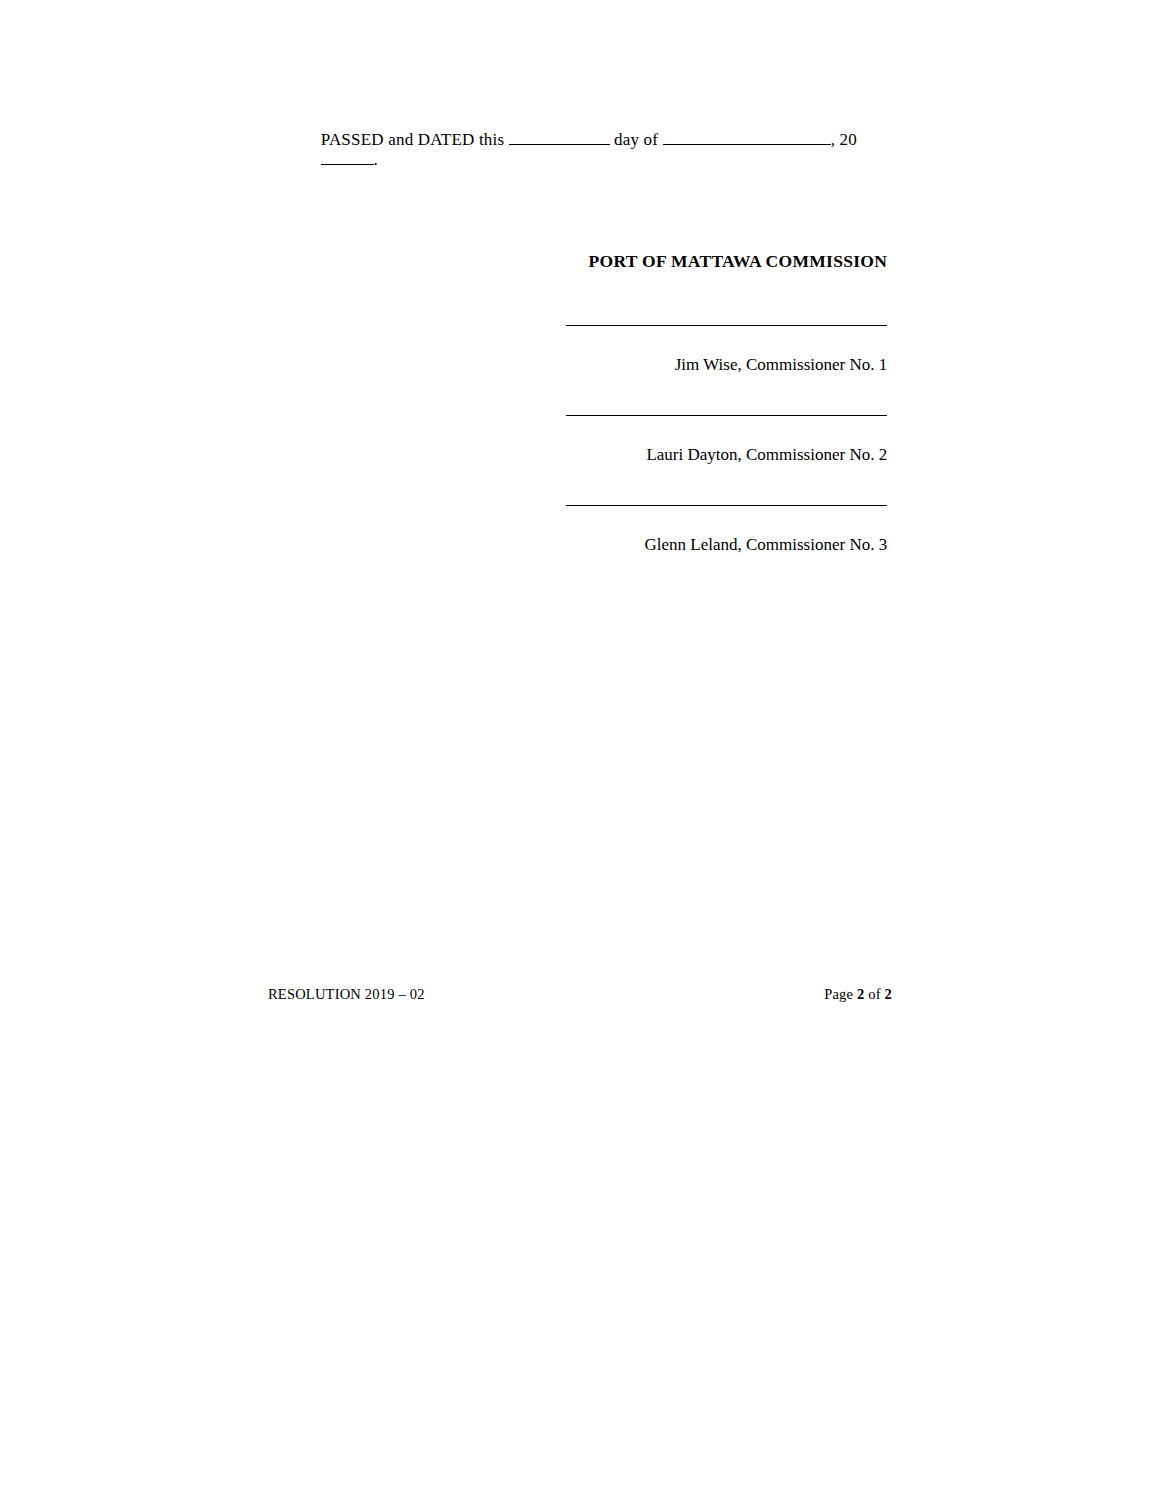PASSED and DATED this day of , 20 .
PORT OF MATTAWA COMMISSION
Jim Wise, Commissioner No. 1
Lauri Dayton, Commissioner No. 2
Glenn Leland, Commissioner No. 3
RESOLUTION 2019 – 02 Page 2 of 2